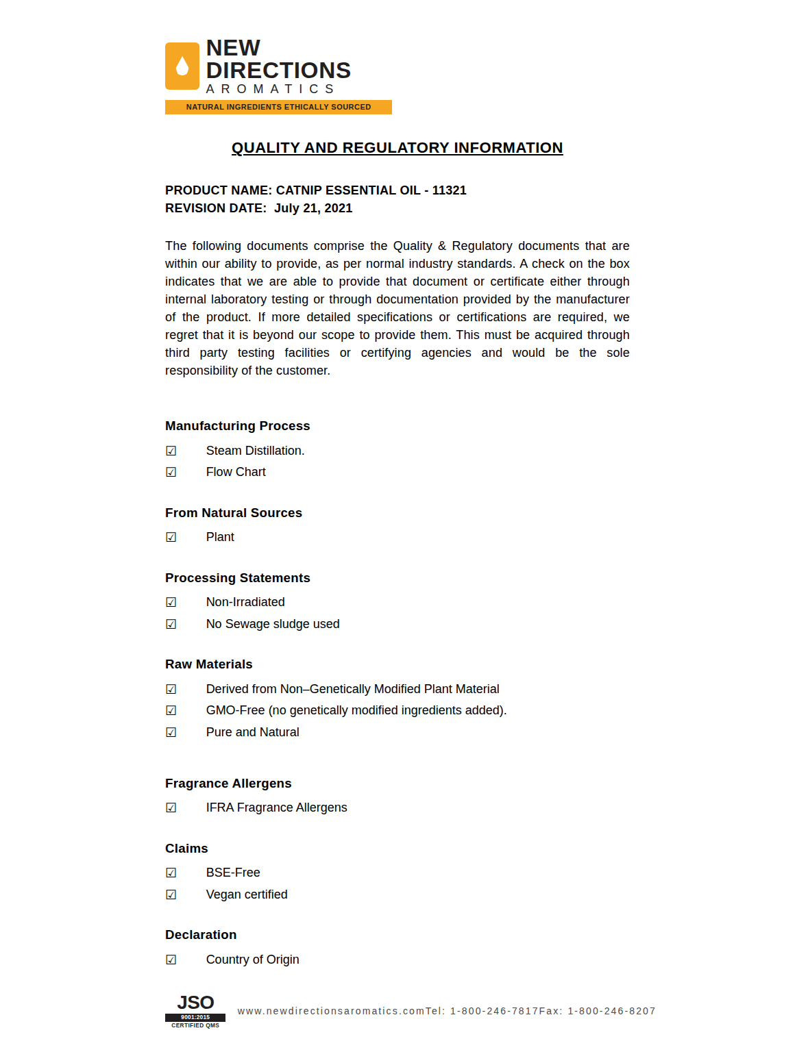NEW DIRECTIONS AROMATICS
NATURAL INGREDIENTS ETHICALLY SOURCED
QUALITY AND REGULATORY INFORMATION
PRODUCT NAME: CATNIP ESSENTIAL OIL - 11321
REVISION DATE: July 21, 2021
The following documents comprise the Quality & Regulatory documents that are within our ability to provide, as per normal industry standards. A check on the box indicates that we are able to provide that document or certificate either through internal laboratory testing or through documentation provided by the manufacturer of the product. If more detailed specifications or certifications are required, we regret that it is beyond our scope to provide them. This must be acquired through third party testing facilities or certifying agencies and would be the sole responsibility of the customer.
Manufacturing Process
☑Steam Distillation.
☑Flow Chart
From Natural Sources
☑Plant
Processing Statements
☑Non-Irradiated
☑No Sewage sludge used
Raw Materials
☑Derived from Non–Genetically Modified Plant Material
☑GMO-Free (no genetically modified ingredients added).
☑Pure and Natural
Fragrance Allergens
☑IFRA Fragrance Allergens
Claims
☑BSE-Free
☑Vegan certified
Declaration
☑Country of Origin
JSO
9001:2015
CERTIFIED QMS
www.newdirectionsaromatics.com Tel: 1-800-246-7817 Fax: 1-800-246-8207